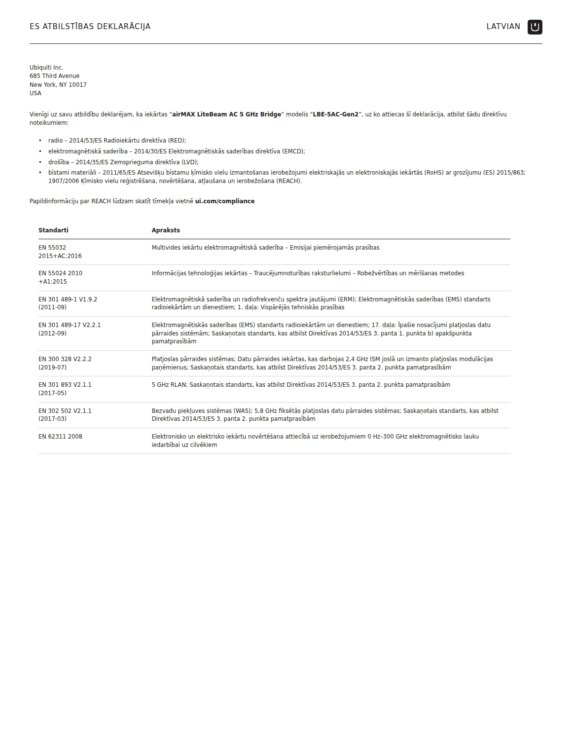ES ATBILSTĪBAS DEKLARĀCIJA
LATVIAN
Ubiquiti Inc.
685 Third Avenue
New York, NY 10017
USA
Vienīgi uz savu atbildību deklarējam, ka iekārtas “airMAX LiteBeam AC 5 GHz Bridge” modelis “LBE-5AC-Gen2”, uz ko attiecas šī deklarācija, atbilst šādu direktīvu noteikumiem:
radio – 2014/53/ES Radioiekārtu direktīva (RED);
elektromagnētiskā saderība – 2014/30/ES Elektromagnētiskās saderības direktīva (EMCD);
drošība – 2014/35/ES Zemsprieguma direktīva (LVD);
bīstami materiāli – 2011/65/ES Atsevišķu bīstamu ķīmisko vielu izmantošanas ierobežojumi elektriskajās un elektroniskajās iekārtās (RoHS) ar grozījumu (ES) 2015/863; 1907/2006 Ķīmisko vielu reģistrēšana, novērtēšana, atļaušana un ierobežošana (REACH).
Papildinformāciju par REACH lūdzam skatīt tīmekļa vietnē ui.com/compliance
| Standarti | Apraksts |
| --- | --- |
| EN 55032 2015+AC:2016 | Multivides iekārtu elektromagnētiskā saderība – Emisijai piemērojamās prasības |
| EN 55024 2010 +A1:2015 | Informācijas tehnoloģijas iekārtas – Traucējumnoturības raksturlielumi – Robežvērtības un mērīšanas metodes |
| EN 301 489-1 V1.9.2 (2011-09) | Elektromagnētiskā saderība un radiofrekvenču spektra jautājumi (ERM); Elektromagnētiskās saderības (EMS) standarts radioiekārtām un dienestiem; 1. daļa: Vispārējās tehniskās prasības |
| EN 301 489-17 V2.2.1 (2012-09) | Elektromagnētiskās saderības (EMS) standarts radioiekārtām un dienestiem; 17. daļa: Īpašie nosacījumi platjoslas datu pārraides sistēmām; Saskaņotais standarts, kas atbilst Direktīvas 2014/53/ES 3. panta 1. punkta b) apakšpunkta pamatprasībām |
| EN 300 328 V2.2.2 (2019-07) | Platjoslas pārraides sistēmas; Datu pārraides iekārtas, kas darbojas 2,4 GHz ISM joslā un izmanto platjoslas modulācijas paņēmienus; Saskaņotais standarts, kas atbilst Direktīvas 2014/53/ES 3. panta 2. punkta pamatprasībām |
| EN 301 893 V2.1.1 (2017-05) | 5 GHz RLAN; Saskaņotais standarts, kas atbilst Direktīvas 2014/53/ES 3. panta 2. punkta pamatprasībām |
| EN 302 502 V2.1.1 (2017-03) | Bezvadu piekļuves sistēmas (WAS); 5,8 GHz fiksētās platjoslas datu pārraides sistēmas; Saskaņotais standarts, kas atbilst Direktīvas 2014/53/ES 3. panta 2. punkta pamatprasībām |
| EN 62311 2008 | Elektronisko un elektrisko iekārtu novērtēšana attiecībā uz ierobežojumiem 0 Hz–300 GHz elektromagnētisko lauku iedarbībai uz cilvēkiem |